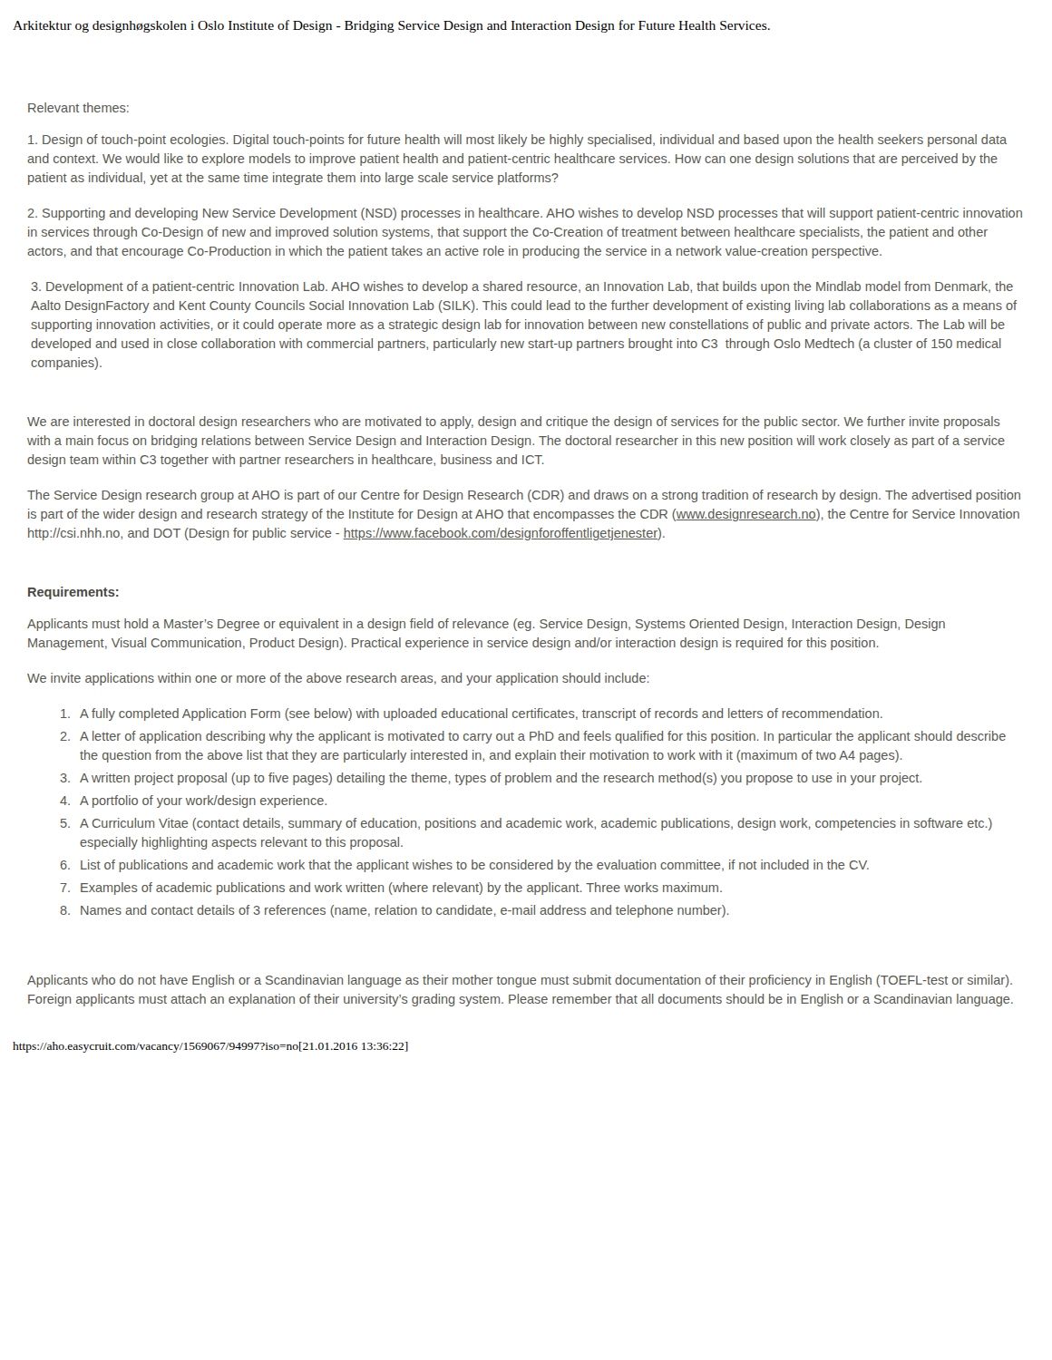Arkitektur og designhøgskolen i Oslo Institute of Design - Bridging Service Design and Interaction Design for Future Health Services.
Relevant themes:
1. Design of touch-point ecologies. Digital touch-points for future health will most likely be highly specialised, individual and based upon the health seekers personal data and context. We would like to explore models to improve patient health and patient-centric healthcare services. How can one design solutions that are perceived by the patient as individual, yet at the same time integrate them into large scale service platforms?
2. Supporting and developing New Service Development (NSD) processes in healthcare. AHO wishes to develop NSD processes that will support patient-centric innovation in services through Co-Design of new and improved solution systems, that support the Co-Creation of treatment between healthcare specialists, the patient and other actors, and that encourage Co-Production in which the patient takes an active role in producing the service in a network value-creation perspective.
3. Development of a patient-centric Innovation Lab. AHO wishes to develop a shared resource, an Innovation Lab, that builds upon the Mindlab model from Denmark, the Aalto DesignFactory and Kent County Councils Social Innovation Lab (SILK). This could lead to the further development of existing living lab collaborations as a means of supporting innovation activities, or it could operate more as a strategic design lab for innovation between new constellations of public and private actors. The Lab will be developed and used in close collaboration with commercial partners, particularly new start-up partners brought into C3 through Oslo Medtech (a cluster of 150 medical companies).
We are interested in doctoral design researchers who are motivated to apply, design and critique the design of services for the public sector. We further invite proposals with a main focus on bridging relations between Service Design and Interaction Design. The doctoral researcher in this new position will work closely as part of a service design team within C3 together with partner researchers in healthcare, business and ICT.
The Service Design research group at AHO is part of our Centre for Design Research (CDR) and draws on a strong tradition of research by design. The advertised position is part of the wider design and research strategy of the Institute for Design at AHO that encompasses the CDR (www.designresearch.no), the Centre for Service Innovation http://csi.nhh.no, and DOT (Design for public service - https://www.facebook.com/designforoffentligetjenester).
Requirements:
Applicants must hold a Master’s Degree or equivalent in a design field of relevance (eg. Service Design, Systems Oriented Design, Interaction Design, Design Management, Visual Communication, Product Design). Practical experience in service design and/or interaction design is required for this position.
We invite applications within one or more of the above research areas, and your application should include:
A fully completed Application Form (see below) with uploaded educational certificates, transcript of records and letters of recommendation.
A letter of application describing why the applicant is motivated to carry out a PhD and feels qualified for this position. In particular the applicant should describe the question from the above list that they are particularly interested in, and explain their motivation to work with it (maximum of two A4 pages).
A written project proposal (up to five pages) detailing the theme, types of problem and the research method(s) you propose to use in your project.
A portfolio of your work/design experience.
A Curriculum Vitae (contact details, summary of education, positions and academic work, academic publications, design work, competencies in software etc.) especially highlighting aspects relevant to this proposal.
List of publications and academic work that the applicant wishes to be considered by the evaluation committee, if not included in the CV.
Examples of academic publications and work written (where relevant) by the applicant. Three works maximum.
Names and contact details of 3 references (name, relation to candidate, e-mail address and telephone number).
Applicants who do not have English or a Scandinavian language as their mother tongue must submit documentation of their proficiency in English (TOEFL-test or similar). Foreign applicants must attach an explanation of their university’s grading system. Please remember that all documents should be in English or a Scandinavian language.
https://aho.easycruit.com/vacancy/1569067/94997?iso=no[21.01.2016 13:36:22]